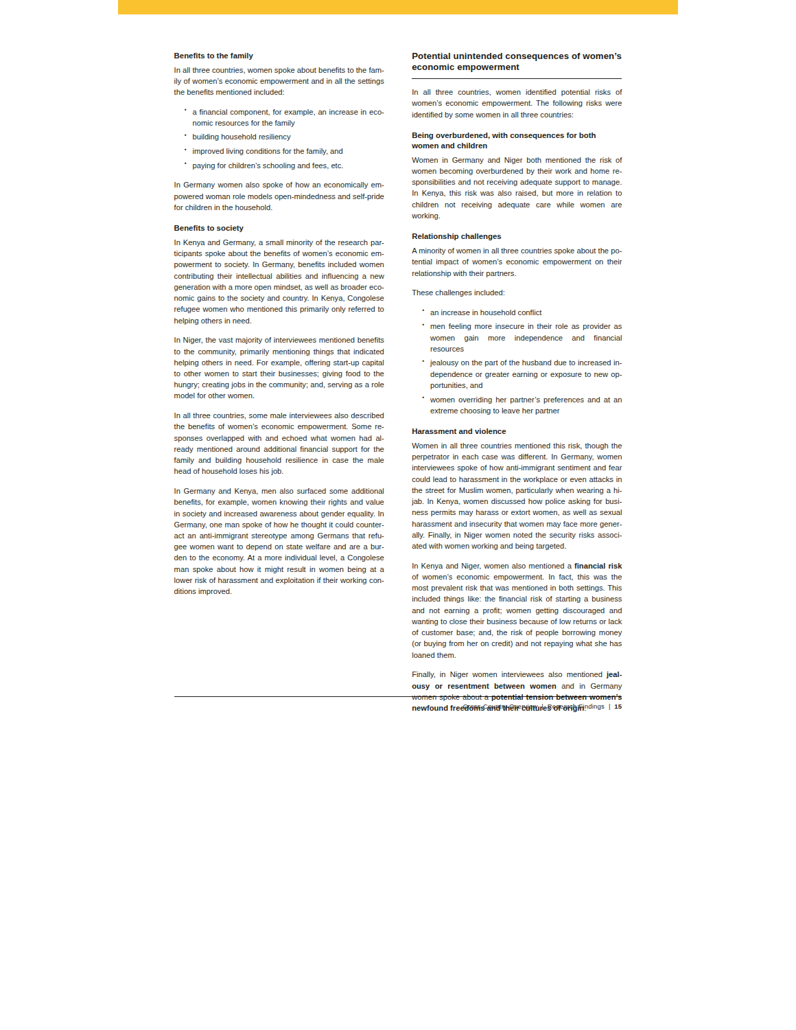Benefits to the family
In all three countries, women spoke about benefits to the family of women’s economic empowerment and in all the settings the benefits mentioned included:
a financial component, for example, an increase in economic resources for the family
building household resiliency
improved living conditions for the family, and
paying for children’s schooling and fees, etc.
In Germany women also spoke of how an economically empowered woman role models open-mindedness and self-pride for children in the household.
Benefits to society
In Kenya and Germany, a small minority of the research participants spoke about the benefits of women’s economic empowerment to society. In Germany, benefits included women contributing their intellectual abilities and influencing a new generation with a more open mindset, as well as broader economic gains to the society and country. In Kenya, Congolese refugee women who mentioned this primarily only referred to helping others in need.
In Niger, the vast majority of interviewees mentioned benefits to the community, primarily mentioning things that indicated helping others in need. For example, offering start-up capital to other women to start their businesses; giving food to the hungry; creating jobs in the community; and, serving as a role model for other women.
In all three countries, some male interviewees also described the benefits of women’s economic empowerment. Some responses overlapped with and echoed what women had already mentioned around additional financial support for the family and building household resilience in case the male head of household loses his job.
In Germany and Kenya, men also surfaced some additional benefits, for example, women knowing their rights and value in society and increased awareness about gender equality. In Germany, one man spoke of how he thought it could counteract an anti-immigrant stereotype among Germans that refugee women want to depend on state welfare and are a burden to the economy. At a more individual level, a Congolese man spoke about how it might result in women being at a lower risk of harassment and exploitation if their working conditions improved.
Potential unintended consequences of women’s economic empowerment
In all three countries, women identified potential risks of women’s economic empowerment. The following risks were identified by some women in all three countries:
Being overburdened, with consequences for both women and children
Women in Germany and Niger both mentioned the risk of women becoming overburdened by their work and home responsibilities and not receiving adequate support to manage. In Kenya, this risk was also raised, but more in relation to children not receiving adequate care while women are working.
Relationship challenges
A minority of women in all three countries spoke about the potential impact of women’s economic empowerment on their relationship with their partners.
These challenges included:
an increase in household conflict
men feeling more insecure in their role as provider as women gain more independence and financial resources
jealousy on the part of the husband due to increased independence or greater earning or exposure to new opportunities, and
women overriding her partner’s preferences and at an extreme choosing to leave her partner
Harassment and violence
Women in all three countries mentioned this risk, though the perpetrator in each case was different. In Germany, women interviewees spoke of how anti-immigrant sentiment and fear could lead to harassment in the workplace or even attacks in the street for Muslim women, particularly when wearing a hijab. In Kenya, women discussed how police asking for business permits may harass or extort women, as well as sexual harassment and insecurity that women may face more generally. Finally, in Niger women noted the security risks associated with women working and being targeted.
In Kenya and Niger, women also mentioned a financial risk of women’s economic empowerment. In fact, this was the most prevalent risk that was mentioned in both settings. This included things like: the financial risk of starting a business and not earning a profit; women getting discouraged and wanting to close their business because of low returns or lack of customer base; and, the risk of people borrowing money (or buying from her on credit) and not repaying what she has loaned them.
Finally, in Niger women interviewees also mentioned jealousy or resentment between women and in Germany women spoke about a potential tension between women’s newfound freedoms and their cultures of origin.
Cross-Country Overview|Research Findings|15